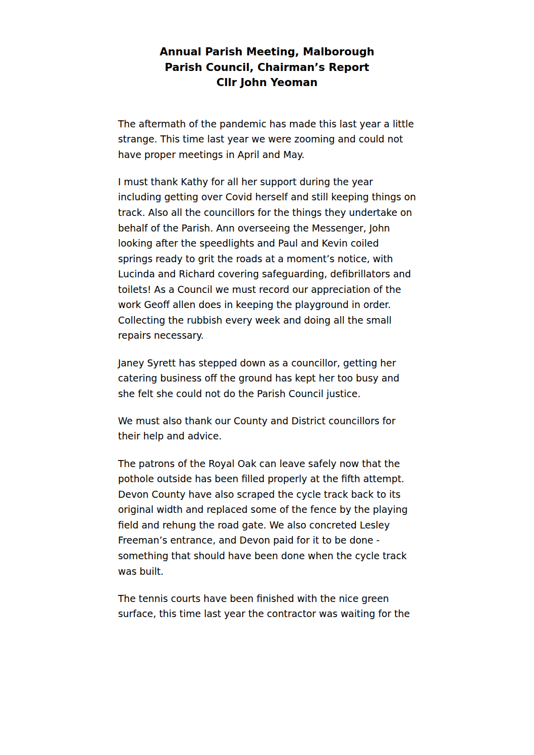Annual Parish Meeting, Malborough Parish Council, Chairman’s Report Cllr John Yeoman
The aftermath of the pandemic has made this last year a little strange. This time last year we were zooming and could not have proper meetings in April and May.
I must thank Kathy for all her support during the year including getting over Covid herself and still keeping things on track. Also all the councillors for the things they undertake on behalf of the Parish. Ann overseeing the Messenger, John looking after the speedlights and Paul and Kevin coiled springs ready to grit the roads at a moment’s notice, with Lucinda and Richard covering safeguarding, defibrillators and toilets! As a Council we must record our appreciation of the work Geoff allen does in keeping the playground in order. Collecting the rubbish every week and doing all the small repairs necessary.
Janey Syrett has stepped down as a councillor, getting her catering business off the ground has kept her too busy and she felt she could not do the Parish Council justice.
We must also thank our County and District councillors for their help and advice.
The patrons of the Royal Oak can leave safely now that the pothole outside has been filled properly at the fifth attempt. Devon County have also scraped the cycle track back to its original width and replaced some of the fence by the playing field and rehung the road gate. We also concreted Lesley Freeman’s entrance, and Devon paid for it to be done - something that should have been done when the cycle track was built.
The tennis courts have been finished with the nice green surface, this time last year the contractor was waiting for the